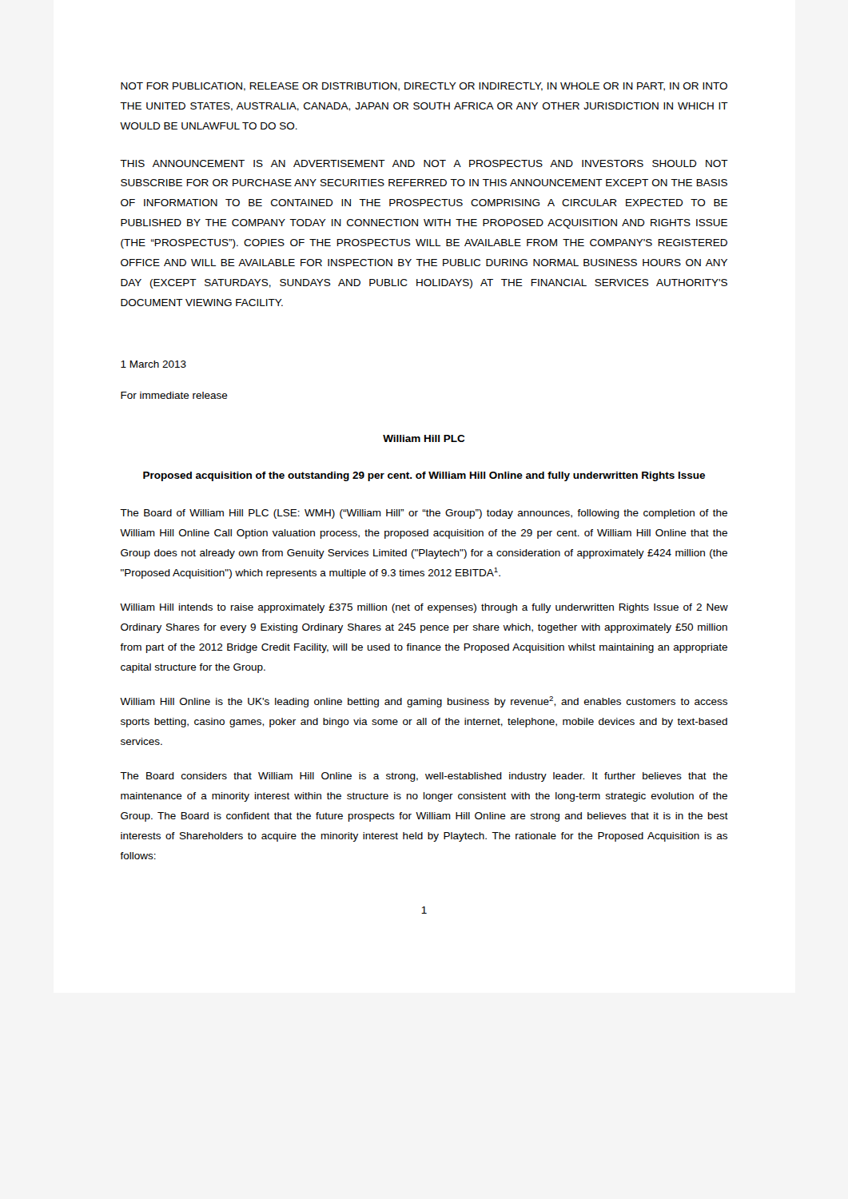NOT FOR PUBLICATION, RELEASE OR DISTRIBUTION, DIRECTLY OR INDIRECTLY, IN WHOLE OR IN PART, IN OR INTO THE UNITED STATES, AUSTRALIA, CANADA, JAPAN OR SOUTH AFRICA OR ANY OTHER JURISDICTION IN WHICH IT WOULD BE UNLAWFUL TO DO SO.
THIS ANNOUNCEMENT IS AN ADVERTISEMENT AND NOT A PROSPECTUS AND INVESTORS SHOULD NOT SUBSCRIBE FOR OR PURCHASE ANY SECURITIES REFERRED TO IN THIS ANNOUNCEMENT EXCEPT ON THE BASIS OF INFORMATION TO BE CONTAINED IN THE PROSPECTUS COMPRISING A CIRCULAR EXPECTED TO BE PUBLISHED BY THE COMPANY TODAY IN CONNECTION WITH THE PROPOSED ACQUISITION AND RIGHTS ISSUE (THE “PROSPECTUS”). COPIES OF THE PROSPECTUS WILL BE AVAILABLE FROM THE COMPANY'S REGISTERED OFFICE AND WILL BE AVAILABLE FOR INSPECTION BY THE PUBLIC DURING NORMAL BUSINESS HOURS ON ANY DAY (EXCEPT SATURDAYS, SUNDAYS AND PUBLIC HOLIDAYS) AT THE FINANCIAL SERVICES AUTHORITY'S DOCUMENT VIEWING FACILITY.
1 March 2013
For immediate release
William Hill PLC
Proposed acquisition of the outstanding 29 per cent. of William Hill Online and fully underwritten Rights Issue
The Board of William Hill PLC (LSE: WMH) (“William Hill” or “the Group”) today announces, following the completion of the William Hill Online Call Option valuation process, the proposed acquisition of the 29 per cent. of William Hill Online that the Group does not already own from Genuity Services Limited ("Playtech") for a consideration of approximately £424 million (the "Proposed Acquisition") which represents a multiple of 9.3 times 2012 EBITDA1.
William Hill intends to raise approximately £375 million (net of expenses) through a fully underwritten Rights Issue of 2 New Ordinary Shares for every 9 Existing Ordinary Shares at 245 pence per share which, together with approximately £50 million from part of the 2012 Bridge Credit Facility, will be used to finance the Proposed Acquisition whilst maintaining an appropriate capital structure for the Group.
William Hill Online is the UK's leading online betting and gaming business by revenue2, and enables customers to access sports betting, casino games, poker and bingo via some or all of the internet, telephone, mobile devices and by text-based services.
The Board considers that William Hill Online is a strong, well-established industry leader. It further believes that the maintenance of a minority interest within the structure is no longer consistent with the long-term strategic evolution of the Group. The Board is confident that the future prospects for William Hill Online are strong and believes that it is in the best interests of Shareholders to acquire the minority interest held by Playtech. The rationale for the Proposed Acquisition is as follows:
1